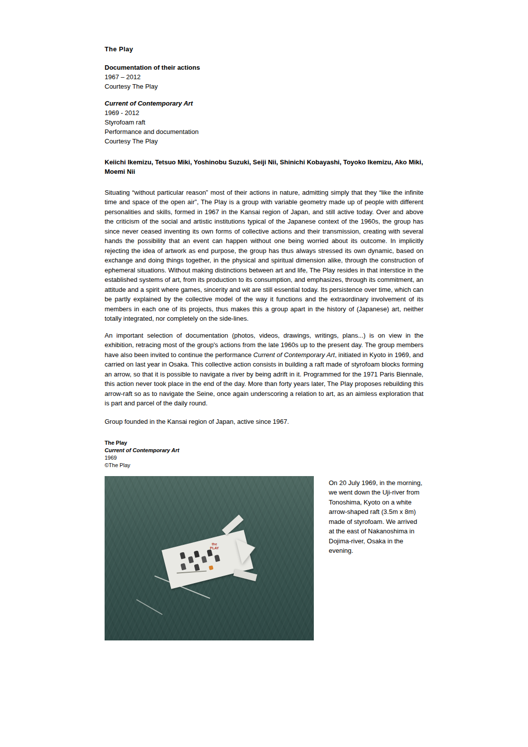The Play
Documentation of their actions
1967 – 2012
Courtesy The Play
Current of Contemporary Art
1969 - 2012
Styrofoam raft
Performance and documentation
Courtesy The Play
Keiichi Ikemizu, Tetsuo Miki, Yoshinobu Suzuki, Seiji Nii, Shinichi Kobayashi, Toyoko Ikemizu, Ako Miki, Moemi Nii
Situating “without particular reason” most of their actions in nature, admitting simply that they “like the infinite time and space of the open air”, The Play is a group with variable geometry made up of people with different personalities and skills, formed in 1967 in the Kansai region of Japan, and still active today. Over and above the criticism of the social and artistic institutions typical of the Japanese context of the 1960s, the group has since never ceased inventing its own forms of collective actions and their transmission, creating with several hands the possibility that an event can happen without one being worried about its outcome. In implicitly rejecting the idea of artwork as end purpose, the group has thus always stressed its own dynamic, based on exchange and doing things together, in the physical and spiritual dimension alike, through the construction of ephemeral situations. Without making distinctions between art and life, The Play resides in that interstice in the established systems of art, from its production to its consumption, and emphasizes, through its commitment, an attitude and a spirit where games, sincerity and wit are still essential today. Its persistence over time, which can be partly explained by the collective model of the way it functions and the extraordinary involvement of its members in each one of its projects, thus makes this a group apart in the history of (Japanese) art, neither totally integrated, nor completely on the side-lines.
An important selection of documentation (photos, videos, drawings, writings, plans...) is on view in the exhibition, retracing most of the group's actions from the late 1960s up to the present day. The group members have also been invited to continue the performance Current of Contemporary Art, initiated in Kyoto in 1969, and carried on last year in Osaka. This collective action consists in building a raft made of styrofoam blocks forming an arrow, so that it is possible to navigate a river by being adrift in it. Programmed for the 1971 Paris Biennale, this action never took place in the end of the day. More than forty years later, The Play proposes rebuilding this arrow-raft so as to navigate the Seine, once again underscoring a relation to art, as an aimless exploration that is part and parcel of the daily round.
Group founded in the Kansai region of Japan, active since 1967.
The Play
Current of Contemporary Art
1969
©The Play
the
PLAY
On 20 July 1969, in the morning, we went down the Uji-river from Tonoshima, Kyoto on a white arrow-shaped raft (3.5m x 8m) made of styrofoam. We arrived at the east of Nakanoshima in Dojima-river, Osaka in the evening.